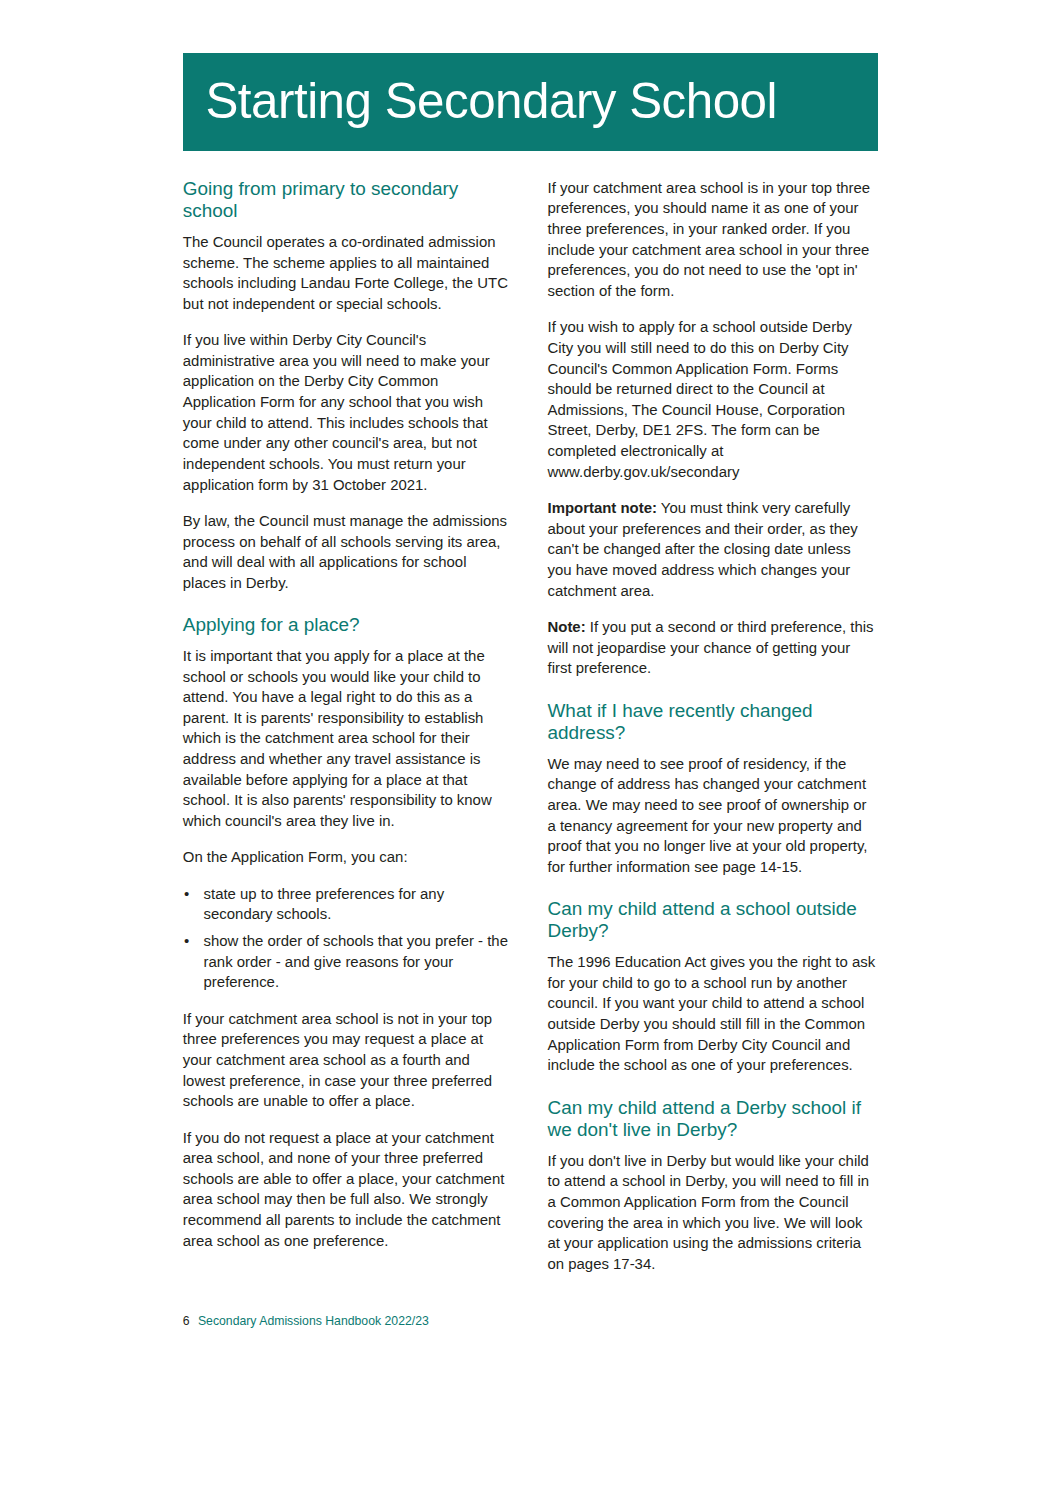Starting Secondary School
Going from primary to secondary school
The Council operates a co-ordinated admission scheme. The scheme applies to all maintained schools including Landau Forte College, the UTC but not independent or special schools.
If you live within Derby City Council's administrative area you will need to make your application on the Derby City Common Application Form for any school that you wish your child to attend. This includes schools that come under any other council's area, but not independent schools. You must return your application form by 31 October 2021.
By law, the Council must manage the admissions process on behalf of all schools serving its area, and will deal with all applications for school places in Derby.
Applying for a place?
It is important that you apply for a place at the school or schools you would like your child to attend. You have a legal right to do this as a parent. It is parents' responsibility to establish which is the catchment area school for their address and whether any travel assistance is available before applying for a place at that school. It is also parents' responsibility to know which council's area they live in.
On the Application Form, you can:
state up to three preferences for any secondary schools.
show the order of schools that you prefer - the rank order - and give reasons for your preference.
If your catchment area school is not in your top three preferences you may request a place at your catchment area school as a fourth and lowest preference, in case your three preferred schools are unable to offer a place.
If you do not request a place at your catchment area school, and none of your three preferred schools are able to offer a place, your catchment area school may then be full also. We strongly recommend all parents to include the catchment area school as one preference.
If your catchment area school is in your top three preferences, you should name it as one of your three preferences, in your ranked order. If you include your catchment area school in your three preferences, you do not need to use the 'opt in' section of the form.
If you wish to apply for a school outside Derby City you will still need to do this on Derby City Council's Common Application Form. Forms should be returned direct to the Council at Admissions, The Council House, Corporation Street, Derby, DE1 2FS. The form can be completed electronically at www.derby.gov.uk/secondary
Important note: You must think very carefully about your preferences and their order, as they can't be changed after the closing date unless you have moved address which changes your catchment area.
Note: If you put a second or third preference, this will not jeopardise your chance of getting your first preference.
What if I have recently changed address?
We may need to see proof of residency, if the change of address has changed your catchment area. We may need to see proof of ownership or a tenancy agreement for your new property and proof that you no longer live at your old property, for further information see page 14-15.
Can my child attend a school outside Derby?
The 1996 Education Act gives you the right to ask for your child to go to a school run by another council. If you want your child to attend a school outside Derby you should still fill in the Common Application Form from Derby City Council and include the school as one of your preferences.
Can my child attend a Derby school if we don't live in Derby?
If you don't live in Derby but would like your child to attend a school in Derby, you will need to fill in a Common Application Form from the Council covering the area in which you live. We will look at your application using the admissions criteria on pages 17-34.
6 Secondary Admissions Handbook 2022/23